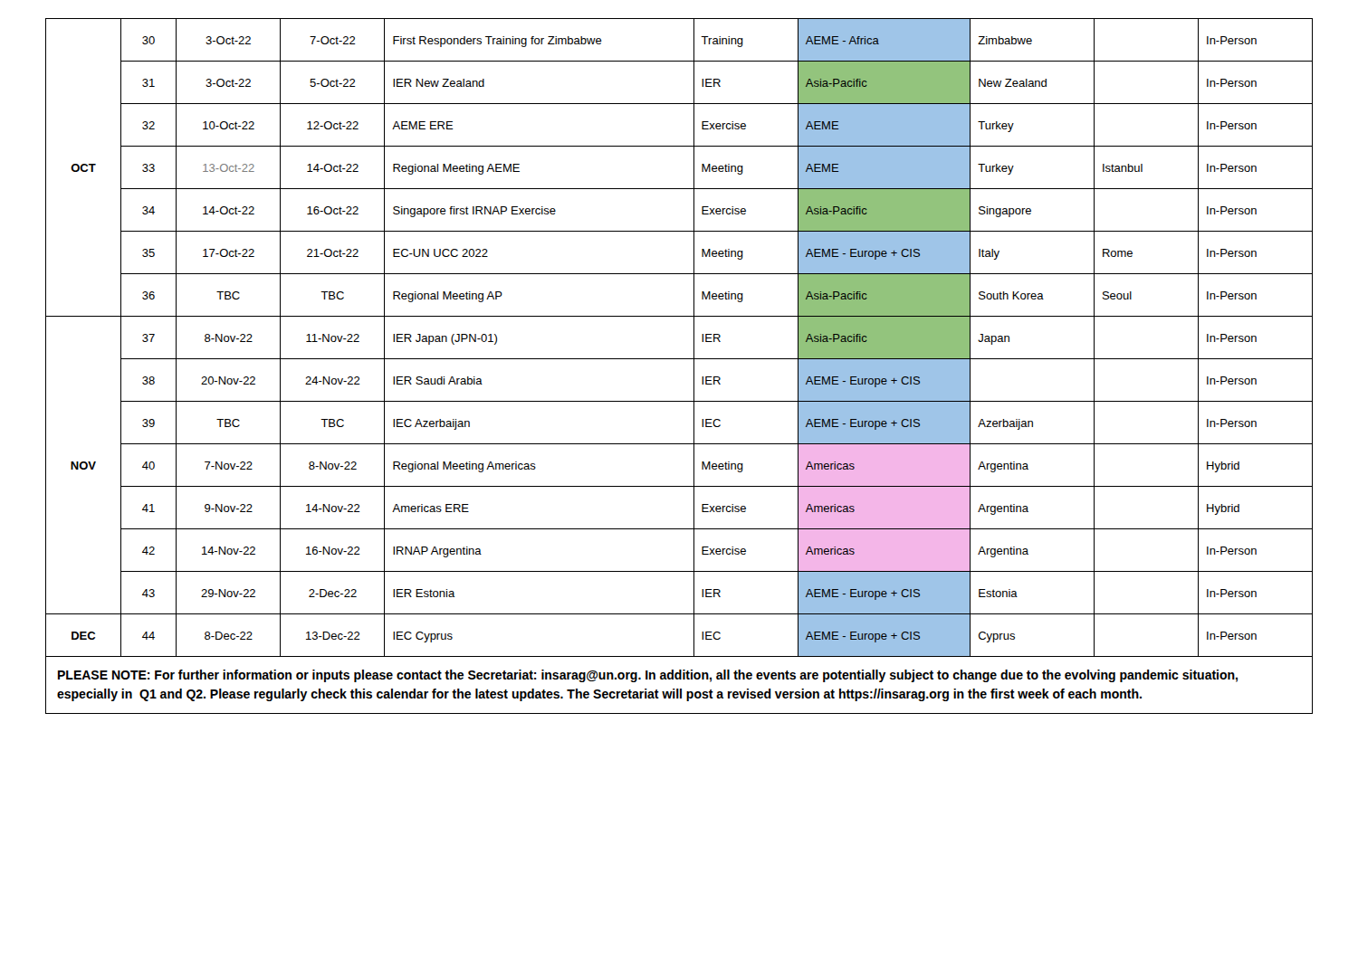| OCT | 30 | 3-Oct-22 | 7-Oct-22 | First Responders Training for Zimbabwe | Training | AEME - Africa | Zimbabwe | | In-Person |
| 31 | 3-Oct-22 | 5-Oct-22 | IER New Zealand | IER | Asia-Pacific | New Zealand | | In-Person |
| 32 | 10-Oct-22 | 12-Oct-22 | AEME ERE | Exercise | AEME | Turkey | | In-Person |
| 33 | 13-Oct-22 | 14-Oct-22 | Regional Meeting AEME | Meeting | AEME | Turkey | Istanbul | In-Person |
| 34 | 14-Oct-22 | 16-Oct-22 | Singapore first IRNAP Exercise | Exercise | Asia-Pacific | Singapore | | In-Person |
| 35 | 17-Oct-22 | 21-Oct-22 | EC-UN UCC 2022 | Meeting | AEME - Europe + CIS | Italy | Rome | In-Person |
| 36 | TBC | TBC | Regional Meeting AP | Meeting | Asia-Pacific | South Korea | Seoul | In-Person |
| NOV | 37 | 8-Nov-22 | 11-Nov-22 | IER Japan (JPN-01) | IER | Asia-Pacific | Japan | | In-Person |
| 38 | 20-Nov-22 | 24-Nov-22 | IER Saudi Arabia | IER | AEME - Europe + CIS | | | In-Person |
| 39 | TBC | TBC | IEC Azerbaijan | IEC | AEME - Europe + CIS | Azerbaijan | | In-Person |
| 40 | 7-Nov-22 | 8-Nov-22 | Regional Meeting Americas | Meeting | Americas | Argentina | | Hybrid |
| 41 | 9-Nov-22 | 14-Nov-22 | Americas ERE | Exercise | Americas | Argentina | | Hybrid |
| 42 | 14-Nov-22 | 16-Nov-22 | IRNAP Argentina | Exercise | Americas | Argentina | | In-Person |
| 43 | 29-Nov-22 | 2-Dec-22 | IER Estonia | IER | AEME - Europe + CIS | Estonia | | In-Person |
| DEC | 44 | 8-Dec-22 | 13-Dec-22 | IEC Cyprus | IEC | AEME - Europe + CIS | Cyprus | | In-Person |
PLEASE NOTE: For further information or inputs please contact the Secretariat: insarag@un.org. In addition, all the events are potentially subject to change due to the evolving pandemic situation, especially in Q1 and Q2. Please regularly check this calendar for the latest updates. The Secretariat will post a revised version at https://insarag.org in the first week of each month.